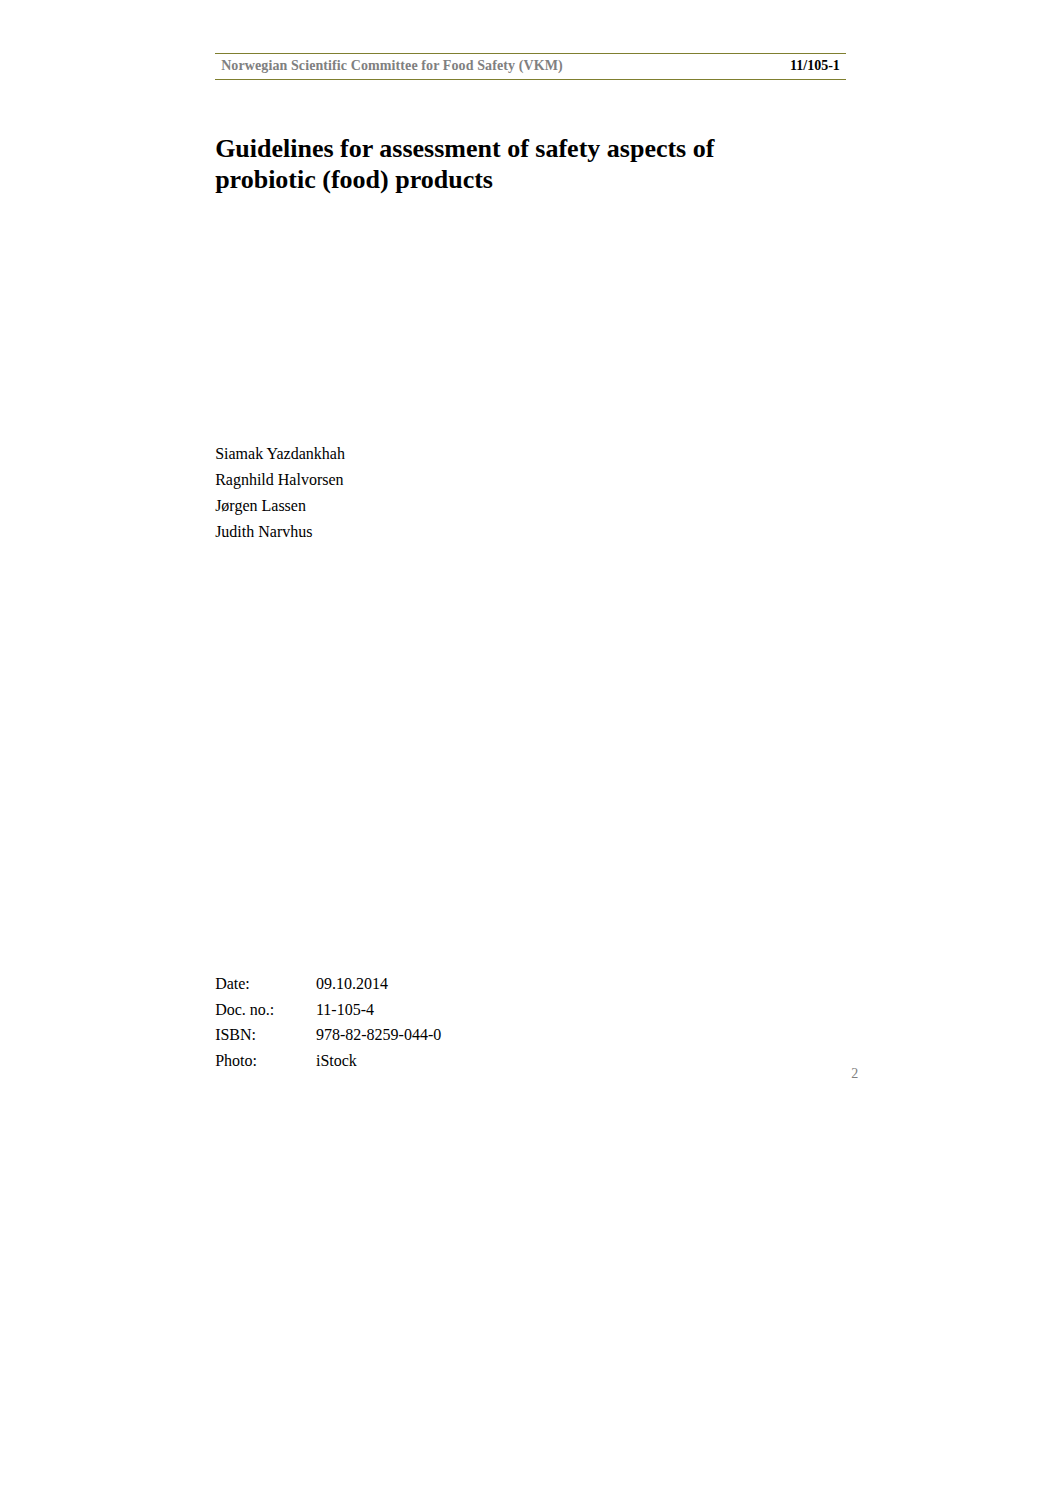Norwegian Scientific Committee for Food Safety (VKM) 11/105-1
Guidelines for assessment of safety aspects of probiotic (food) products
Siamak Yazdankhah
Ragnhild Halvorsen
Jørgen Lassen
Judith Narvhus
| Date: | 09.10.2014 |
| Doc. no.: | 11-105-4 |
| ISBN: | 978-82-8259-044-0 |
| Photo: | iStock |
2